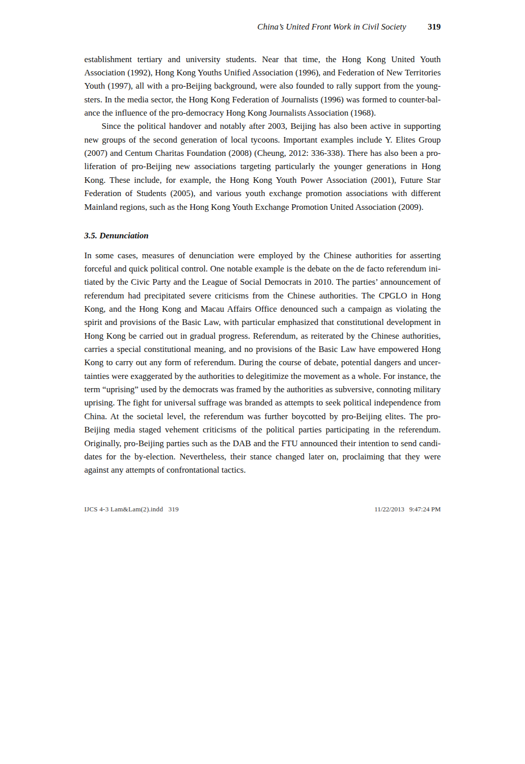China’s United Front Work in Civil Society 319
establishment tertiary and university students. Near that time, the Hong Kong United Youth Association (1992), Hong Kong Youths Unified Association (1996), and Federation of New Territories Youth (1997), all with a pro-Beijing background, were also founded to rally support from the youngsters. In the media sector, the Hong Kong Federation of Journalists (1996) was formed to counter-balance the influence of the pro-democracy Hong Kong Journalists Association (1968).
Since the political handover and notably after 2003, Beijing has also been active in supporting new groups of the second generation of local tycoons. Important examples include Y. Elites Group (2007) and Centum Charitas Foundation (2008) (Cheung, 2012: 336-338). There has also been a proliferation of pro-Beijing new associations targeting particularly the younger generations in Hong Kong. These include, for example, the Hong Kong Youth Power Association (2001), Future Star Federation of Students (2005), and various youth exchange promotion associations with different Mainland regions, such as the Hong Kong Youth Exchange Promotion United Association (2009).
3.5. Denunciation
In some cases, measures of denunciation were employed by the Chinese authorities for asserting forceful and quick political control. One notable example is the debate on the de facto referendum initiated by the Civic Party and the League of Social Democrats in 2010. The parties’ announcement of referendum had precipitated severe criticisms from the Chinese authorities. The CPGLO in Hong Kong, and the Hong Kong and Macau Affairs Office denounced such a campaign as violating the spirit and provisions of the Basic Law, with particular emphasized that constitutional development in Hong Kong be carried out in gradual progress. Referendum, as reiterated by the Chinese authorities, carries a special constitutional meaning, and no provisions of the Basic Law have empowered Hong Kong to carry out any form of referendum. During the course of debate, potential dangers and uncertainties were exaggerated by the authorities to delegitimize the movement as a whole. For instance, the term “uprising” used by the democrats was framed by the authorities as subversive, connoting military uprising. The fight for universal suffrage was branded as attempts to seek political independence from China. At the societal level, the referendum was further boycotted by pro-Beijing elites. The pro-Beijing media staged vehement criticisms of the political parties participating in the referendum. Originally, pro-Beijing parties such as the DAB and the FTU announced their intention to send candidates for the by-election. Nevertheless, their stance changed later on, proclaiming that they were against any attempts of confrontational tactics.
IJCS 4-3 Lam&Lam(2).indd 319 11/22/2013 9:47:24 PM